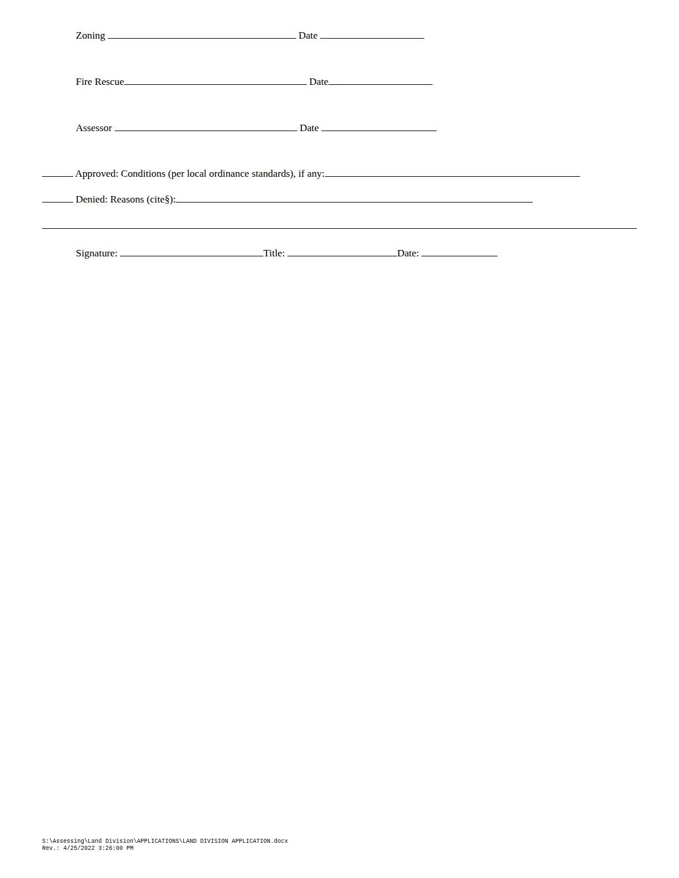Zoning Date
Fire Rescue Date
Assessor Date
Approved: Conditions (per local ordinance standards), if any:
Denied: Reasons (cite§):
Signature: Title: Date:
S:\Assessing\Land Division\APPLICATIONS\LAND DIVISION APPLICATION.docx
Rev.: 4/25/2022 3:26:00 PM